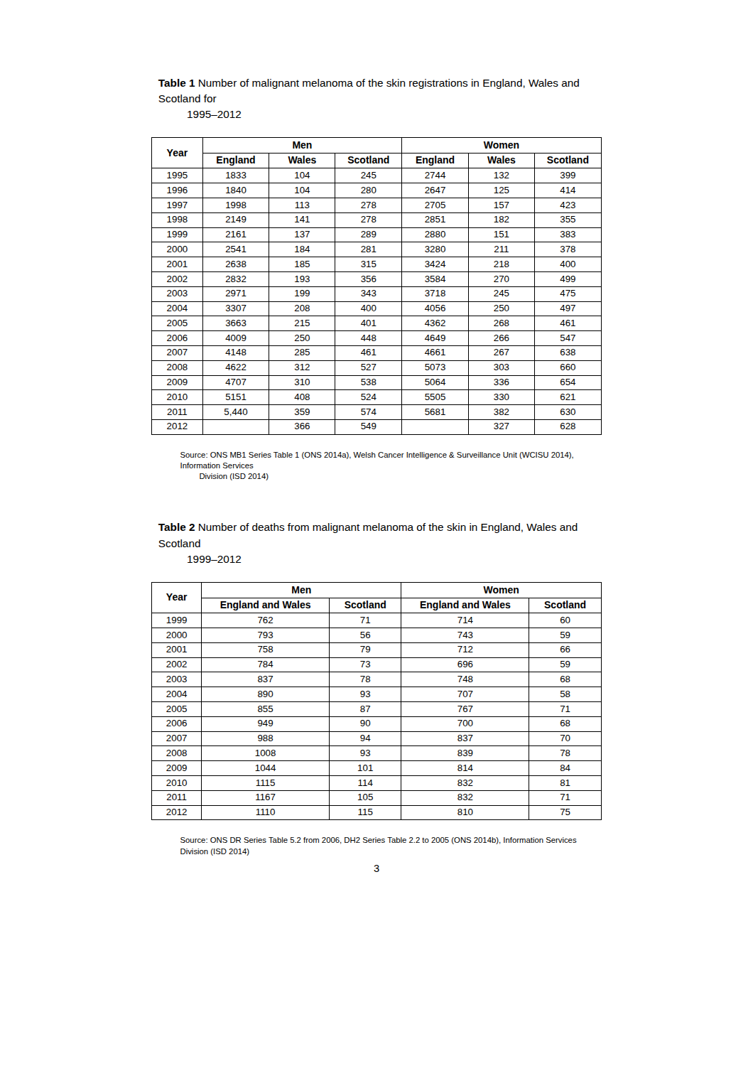Table 1 Number of malignant melanoma of the skin registrations in England, Wales and Scotland for 1995–2012
| Year | Men | Women |
| --- | --- | --- |
| England | Wales | Scotland | England | Wales | Scotland |
| 1995 | 1833 | 104 | 245 | 2744 | 132 | 399 |
| 1996 | 1840 | 104 | 280 | 2647 | 125 | 414 |
| 1997 | 1998 | 113 | 278 | 2705 | 157 | 423 |
| 1998 | 2149 | 141 | 278 | 2851 | 182 | 355 |
| 1999 | 2161 | 137 | 289 | 2880 | 151 | 383 |
| 2000 | 2541 | 184 | 281 | 3280 | 211 | 378 |
| 2001 | 2638 | 185 | 315 | 3424 | 218 | 400 |
| 2002 | 2832 | 193 | 356 | 3584 | 270 | 499 |
| 2003 | 2971 | 199 | 343 | 3718 | 245 | 475 |
| 2004 | 3307 | 208 | 400 | 4056 | 250 | 497 |
| 2005 | 3663 | 215 | 401 | 4362 | 268 | 461 |
| 2006 | 4009 | 250 | 448 | 4649 | 266 | 547 |
| 2007 | 4148 | 285 | 461 | 4661 | 267 | 638 |
| 2008 | 4622 | 312 | 527 | 5073 | 303 | 660 |
| 2009 | 4707 | 310 | 538 | 5064 | 336 | 654 |
| 2010 | 5151 | 408 | 524 | 5505 | 330 | 621 |
| 2011 | 5,440 | 359 | 574 | 5681 | 382 | 630 |
| 2012 | | 366 | 549 | | 327 | 628 |
Source: ONS MB1 Series Table 1 (ONS 2014a), Welsh Cancer Intelligence & Surveillance Unit (WCISU 2014), Information Services Division (ISD 2014)
Table 2 Number of deaths from malignant melanoma of the skin in England, Wales and Scotland 1999–2012
| Year | Men | Women |
| --- | --- | --- |
| England and Wales | Scotland | England and Wales | Scotland |
| 1999 | 762 | 71 | 714 | 60 |
| 2000 | 793 | 56 | 743 | 59 |
| 2001 | 758 | 79 | 712 | 66 |
| 2002 | 784 | 73 | 696 | 59 |
| 2003 | 837 | 78 | 748 | 68 |
| 2004 | 890 | 93 | 707 | 58 |
| 2005 | 855 | 87 | 767 | 71 |
| 2006 | 949 | 90 | 700 | 68 |
| 2007 | 988 | 94 | 837 | 70 |
| 2008 | 1008 | 93 | 839 | 78 |
| 2009 | 1044 | 101 | 814 | 84 |
| 2010 | 1115 | 114 | 832 | 81 |
| 2011 | 1167 | 105 | 832 | 71 |
| 2012 | 1110 | 115 | 810 | 75 |
Source: ONS DR Series Table 5.2 from 2006, DH2 Series Table 2.2 to 2005 (ONS 2014b), Information Services Division (ISD 2014)
3